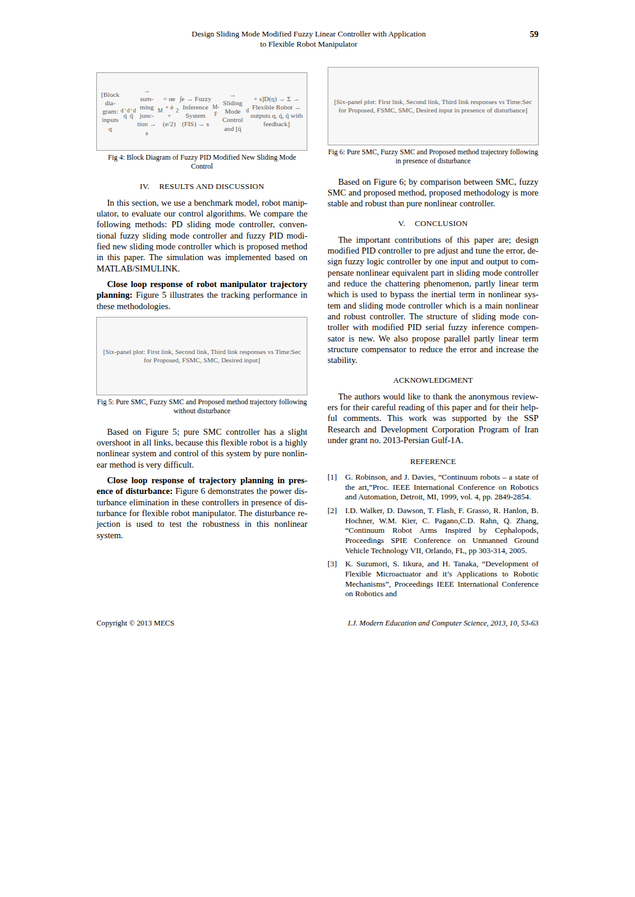Design Sliding Mode Modified Fuzzy Linear Controller with Application
to Flexible Robot Manipulator
59
[Block diagram: inputs qd, q̇d, q̈d → summing junction → sM = αe + ė + (e/2)2∫e → Fuzzy Inference System (FIS) → sM-F → Sliding Mode Control and [q̈d + s]D(q) → Σ → Flexible Robot → outputs q, q̇, q̈ with feedback]
Fig 4: Block Diagram of Fuzzy PID Modified New Sliding Mode Control
IV. RESULTS AND DISCUSSION
In this section, we use a benchmark model, robot manipulator, to evaluate our control algorithms. We compare the following methods: PD sliding mode controller, conventional fuzzy sliding mode controller and fuzzy PID modified new sliding mode controller which is proposed method in this paper. The simulation was implemented based on MATLAB/SIMULINK.
Close loop response of robot manipulator trajectory planning: Figure 5 illustrates the tracking performance in these methodologies.
[Six-panel plot: First link, Second link, Third link responses vs Time:Sec for Proposed, FSMC, SMC, Desired input]
Fig 5: Pure SMC, Fuzzy SMC and Proposed method trajectory following without disturbance
Based on Figure 5; pure SMC controller has a slight overshoot in all links, because this flexible robot is a highly nonlinear system and control of this system by pure nonlinear method is very difficult.
Close loop response of trajectory planning in presence of disturbance: Figure 6 demonstrates the power disturbance elimination in these controllers in presence of disturbance for flexible robot manipulator. The disturbance rejection is used to test the robustness in this nonlinear system.
[Six-panel plot: First link, Second link, Third link responses vs Time:Sec for Proposed, FSMC, SMC, Desired input in presence of disturbance]
Fig 6: Pure SMC, Fuzzy SMC and Proposed method trajectory following in presence of disturbance
Based on Figure 6; by comparison between SMC, fuzzy SMC and proposed method, proposed methodology is more stable and robust than pure nonlinear controller.
V. CONCLUSION
The important contributions of this paper are; design modified PID controller to pre adjust and tune the error, design fuzzy logic controller by one input and output to compensate nonlinear equivalent part in sliding mode controller and reduce the chattering phenomenon, partly linear term which is used to bypass the inertial term in nonlinear system and sliding mode controller which is a main nonlinear and robust controller. The structure of sliding mode controller with modified PID serial fuzzy inference compensator is new. We also propose parallel partly linear term structure compensator to reduce the error and increase the stability.
ACKNOWLEDGMENT
The authors would like to thank the anonymous reviewers for their careful reading of this paper and for their helpful comments. This work was supported by the SSP Research and Development Corporation Program of Iran under grant no. 2013-Persian Gulf-1A.
REFERENCE
[1] G. Robinson, and J. Davies, “Continuum robots – a state of the art,”Proc. IEEE International Conference on Robotics and Automation, Detroit, MI, 1999, vol. 4, pp. 2849-2854.
[2] I.D. Walker, D. Dawson, T. Flash, F. Grasso, R. Hanlon, B. Hochner, W.M. Kier, C. Pagano,C.D. Rahn, Q. Zhang, “Continuum Robot Arms Inspired by Cephalopods, Proceedings SPIE Conference on Unmanned Ground Vehicle Technology VII, Orlando, FL, pp 303-314, 2005.
[3] K. Suzumori, S. Iikura, and H. Tanaka, “Development of Flexible Microactuator and it’s Applications to Robotic Mechanisms”, Proceedings IEEE International Conference on Robotics and
Copyright © 2013 MECS
I.J. Modern Education and Computer Science, 2013, 10, 53-63